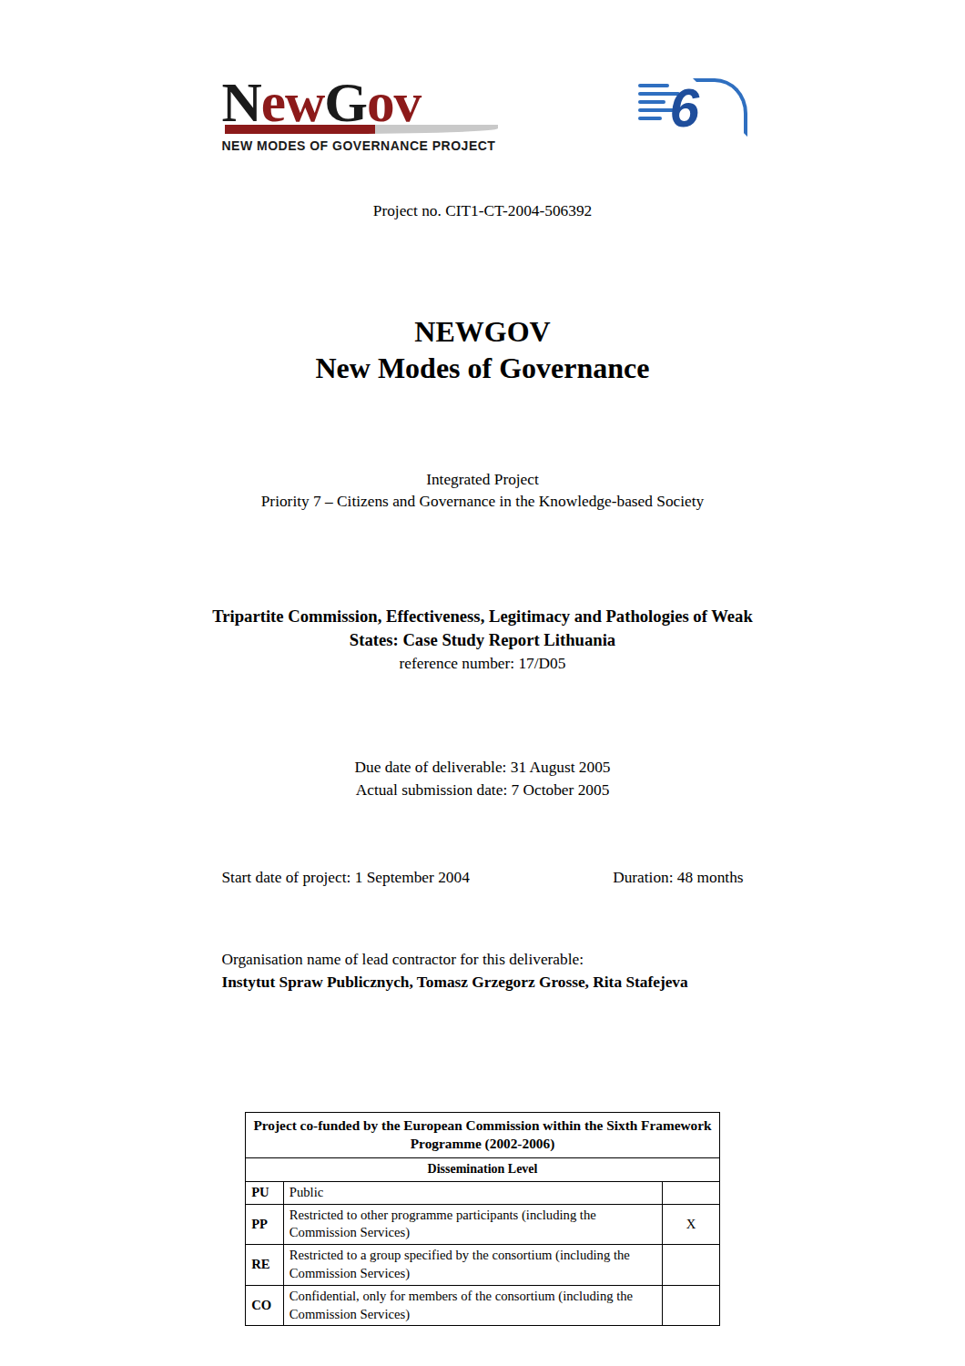New Gov
NEW MODES OF GOVERNANCE PROJECT
6
Project no. CIT1-CT-2004-506392
NEWGOV
New Modes of Governance
Integrated Project
Priority 7 – Citizens and Governance in the Knowledge-based Society
Tripartite Commission, Effectiveness, Legitimacy and Pathologies of Weak States: Case Study Report Lithuania
reference number: 17/D05
Due date of deliverable: 31 August 2005
Actual submission date: 7 October 2005
Start date of project: 1 September 2004 Duration: 48 months
Organisation name of lead contractor for this deliverable:
Instytut Spraw Publicznych, Tomasz Grzegorz Grosse, Rita Stafejeva
| Project co-funded by the European Commission within the Sixth Framework Programme (2002-2006) |
| Dissemination Level |
| PU | Public | |
| PP | Restricted to other programme participants (including the Commission Services) | X |
| RE | Restricted to a group specified by the consortium (including the Commission Services) | |
| CO | Confidential, only for members of the consortium (including the Commission Services) | |